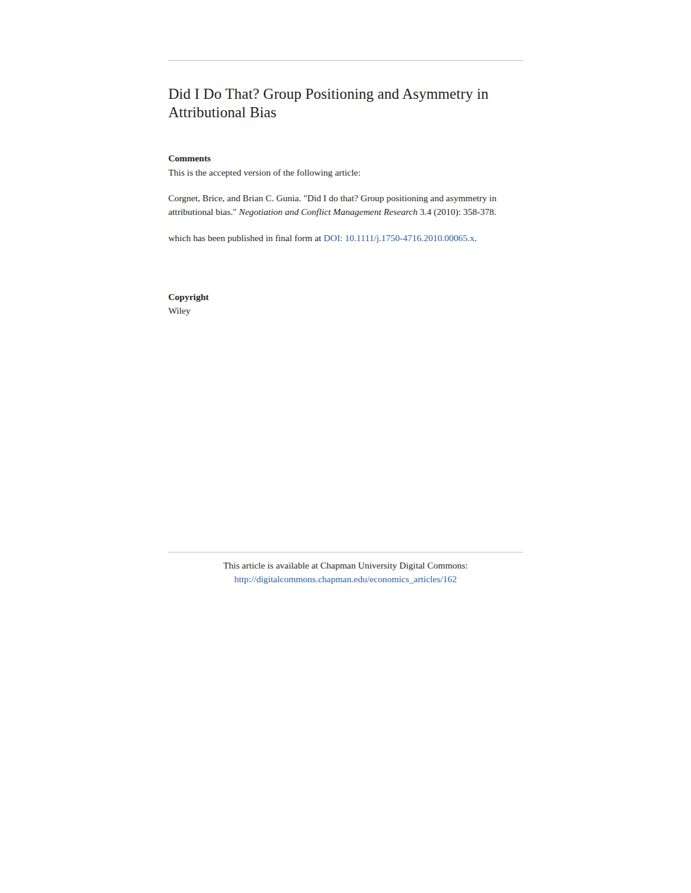Did I Do That? Group Positioning and Asymmetry in Attributional Bias
Comments
This is the accepted version of the following article:
Corgnet, Brice, and Brian C. Gunia. "Did I do that? Group positioning and asymmetry in attributional bias." Negotiation and Conflict Management Research 3.4 (2010): 358-378.
which has been published in final form at DOI: 10.1111/j.1750-4716.2010.00065.x.
Copyright
Wiley
This article is available at Chapman University Digital Commons: http://digitalcommons.chapman.edu/economics_articles/162